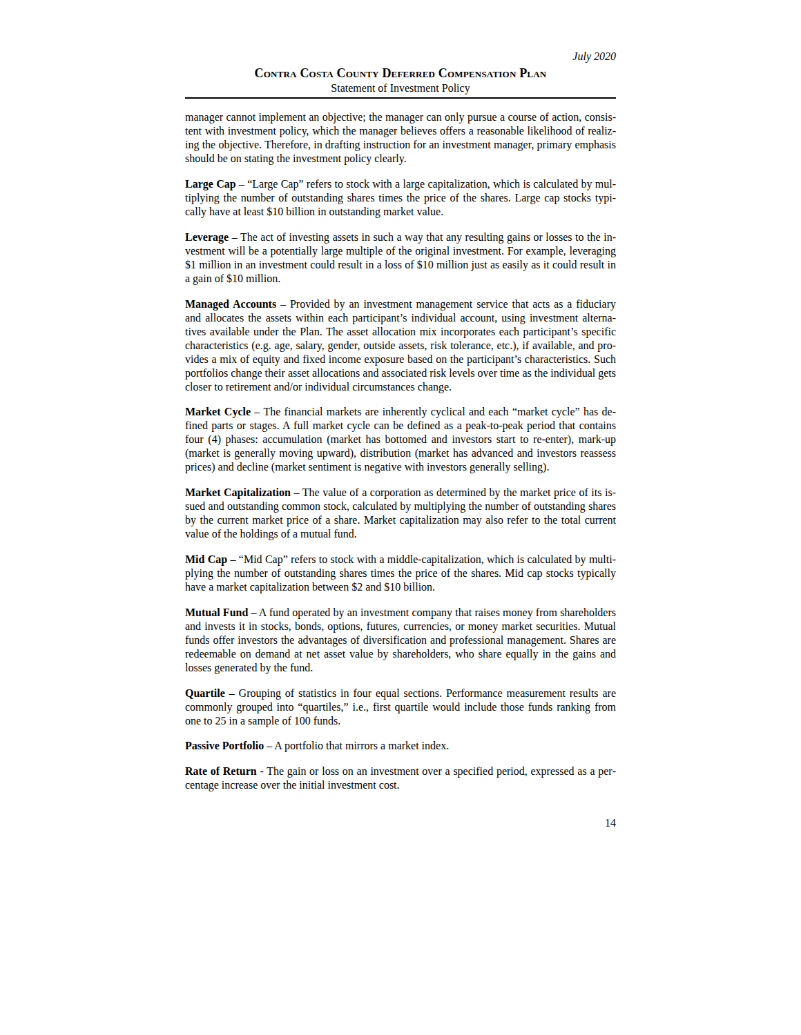July 2020
Contra Costa County Deferred Compensation Plan
Statement of Investment Policy
manager cannot implement an objective; the manager can only pursue a course of action, consistent with investment policy, which the manager believes offers a reasonable likelihood of realizing the objective. Therefore, in drafting instruction for an investment manager, primary emphasis should be on stating the investment policy clearly.
Large Cap – “Large Cap” refers to stock with a large capitalization, which is calculated by multiplying the number of outstanding shares times the price of the shares. Large cap stocks typically have at least $10 billion in outstanding market value.
Leverage – The act of investing assets in such a way that any resulting gains or losses to the investment will be a potentially large multiple of the original investment. For example, leveraging $1 million in an investment could result in a loss of $10 million just as easily as it could result in a gain of $10 million.
Managed Accounts – Provided by an investment management service that acts as a fiduciary and allocates the assets within each participant’s individual account, using investment alternatives available under the Plan. The asset allocation mix incorporates each participant’s specific characteristics (e.g. age, salary, gender, outside assets, risk tolerance, etc.), if available, and provides a mix of equity and fixed income exposure based on the participant’s characteristics. Such portfolios change their asset allocations and associated risk levels over time as the individual gets closer to retirement and/or individual circumstances change.
Market Cycle – The financial markets are inherently cyclical and each “market cycle” has defined parts or stages. A full market cycle can be defined as a peak-to-peak period that contains four (4) phases: accumulation (market has bottomed and investors start to re-enter), mark-up (market is generally moving upward), distribution (market has advanced and investors reassess prices) and decline (market sentiment is negative with investors generally selling).
Market Capitalization – The value of a corporation as determined by the market price of its issued and outstanding common stock, calculated by multiplying the number of outstanding shares by the current market price of a share. Market capitalization may also refer to the total current value of the holdings of a mutual fund.
Mid Cap – “Mid Cap” refers to stock with a middle-capitalization, which is calculated by multiplying the number of outstanding shares times the price of the shares. Mid cap stocks typically have a market capitalization between $2 and $10 billion.
Mutual Fund – A fund operated by an investment company that raises money from shareholders and invests it in stocks, bonds, options, futures, currencies, or money market securities. Mutual funds offer investors the advantages of diversification and professional management. Shares are redeemable on demand at net asset value by shareholders, who share equally in the gains and losses generated by the fund.
Quartile – Grouping of statistics in four equal sections. Performance measurement results are commonly grouped into “quartiles,” i.e., first quartile would include those funds ranking from one to 25 in a sample of 100 funds.
Passive Portfolio – A portfolio that mirrors a market index.
Rate of Return - The gain or loss on an investment over a specified period, expressed as a percentage increase over the initial investment cost.
14